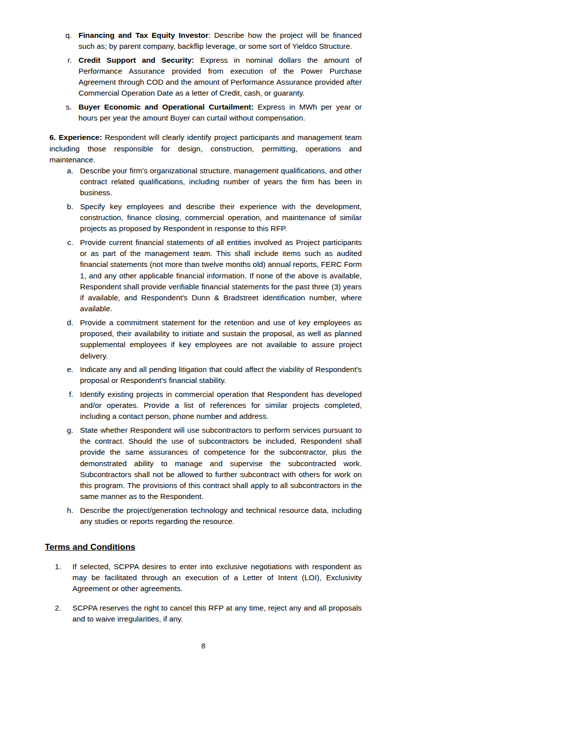Financing and Tax Equity Investor: Describe how the project will be financed such as; by parent company, backflip leverage, or some sort of Yieldco Structure.
Credit Support and Security: Express in nominal dollars the amount of Performance Assurance provided from execution of the Power Purchase Agreement through COD and the amount of Performance Assurance provided after Commercial Operation Date as a letter of Credit, cash, or guaranty.
Buyer Economic and Operational Curtailment: Express in MWh per year or hours per year the amount Buyer can curtail without compensation.
6. Experience: Respondent will clearly identify project participants and management team including those responsible for design, construction, permitting, operations and maintenance.
Describe your firm's organizational structure, management qualifications, and other contract related qualifications, including number of years the firm has been in business.
Specify key employees and describe their experience with the development, construction, finance closing, commercial operation, and maintenance of similar projects as proposed by Respondent in response to this RFP.
Provide current financial statements of all entities involved as Project participants or as part of the management team. This shall include items such as audited financial statements (not more than twelve months old) annual reports, FERC Form 1, and any other applicable financial information. If none of the above is available, Respondent shall provide verifiable financial statements for the past three (3) years if available, and Respondent's Dunn & Bradstreet identification number, where available.
Provide a commitment statement for the retention and use of key employees as proposed, their availability to initiate and sustain the proposal, as well as planned supplemental employees if key employees are not available to assure project delivery.
Indicate any and all pending litigation that could affect the viability of Respondent's proposal or Respondent's financial stability.
Identify existing projects in commercial operation that Respondent has developed and/or operates. Provide a list of references for similar projects completed, including a contact person, phone number and address.
State whether Respondent will use subcontractors to perform services pursuant to the contract. Should the use of subcontractors be included, Respondent shall provide the same assurances of competence for the subcontractor, plus the demonstrated ability to manage and supervise the subcontracted work. Subcontractors shall not be allowed to further subcontract with others for work on this program. The provisions of this contract shall apply to all subcontractors in the same manner as to the Respondent.
Describe the project/generation technology and technical resource data, including any studies or reports regarding the resource.
Terms and Conditions
1. If selected, SCPPA desires to enter into exclusive negotiations with respondent as may be facilitated through an execution of a Letter of Intent (LOI), Exclusivity Agreement or other agreements.
2. SCPPA reserves the right to cancel this RFP at any time, reject any and all proposals and to waive irregularities, if any.
8